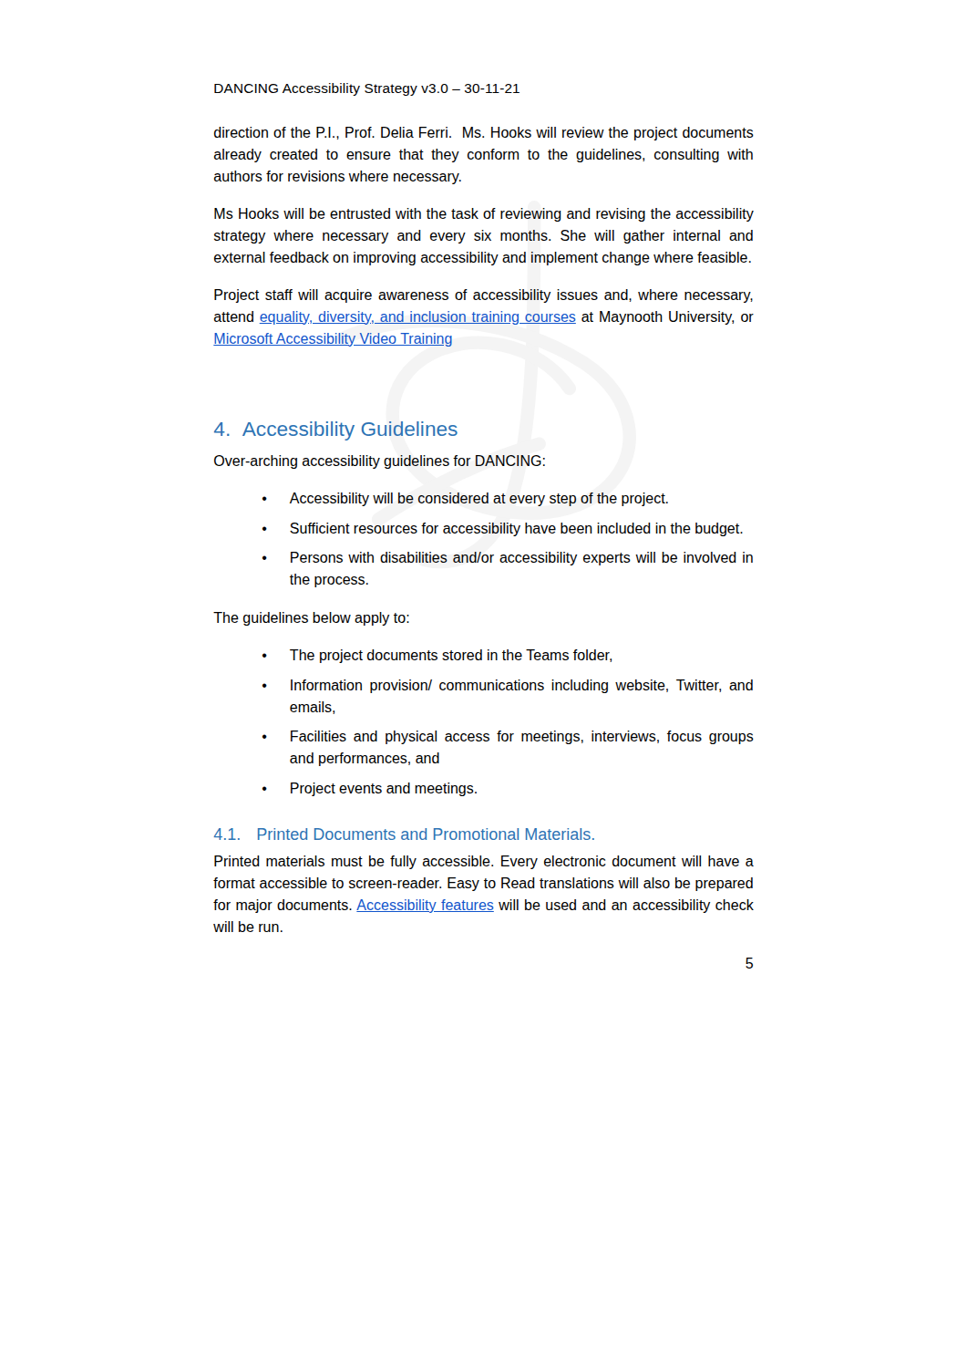DANCING Accessibility Strategy v3.0 – 30-11-21
direction of the P.I., Prof. Delia Ferri. Ms. Hooks will review the project documents already created to ensure that they conform to the guidelines, consulting with authors for revisions where necessary.
Ms Hooks will be entrusted with the task of reviewing and revising the accessibility strategy where necessary and every six months. She will gather internal and external feedback on improving accessibility and implement change where feasible.
Project staff will acquire awareness of accessibility issues and, where necessary, attend equality, diversity, and inclusion training courses at Maynooth University, or Microsoft Accessibility Video Training
4. Accessibility Guidelines
Over-arching accessibility guidelines for DANCING:
Accessibility will be considered at every step of the project.
Sufficient resources for accessibility have been included in the budget.
Persons with disabilities and/or accessibility experts will be involved in the process.
The guidelines below apply to:
The project documents stored in the Teams folder,
Information provision/ communications including website, Twitter, and emails,
Facilities and physical access for meetings, interviews, focus groups and performances, and
Project events and meetings.
4.1. Printed Documents and Promotional Materials.
Printed materials must be fully accessible. Every electronic document will have a format accessible to screen-reader. Easy to Read translations will also be prepared for major documents. Accessibility features will be used and an accessibility check will be run.
5